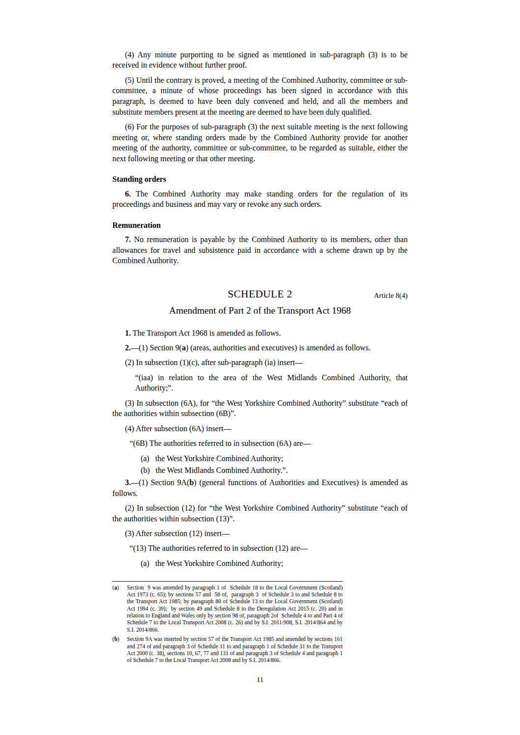(4) Any minute purporting to be signed as mentioned in sub-paragraph (3) is to be received in evidence without further proof.
(5) Until the contrary is proved, a meeting of the Combined Authority, committee or sub-committee, a minute of whose proceedings has been signed in accordance with this paragraph, is deemed to have been duly convened and held, and all the members and substitute members present at the meeting are deemed to have been duly qualified.
(6) For the purposes of sub-paragraph (3) the next suitable meeting is the next following meeting or, where standing orders made by the Combined Authority provide for another meeting of the authority, committee or sub-committee, to be regarded as suitable, either the next following meeting or that other meeting.
Standing orders
6. The Combined Authority may make standing orders for the regulation of its proceedings and business and may vary or revoke any such orders.
Remuneration
7. No remuneration is payable by the Combined Authority to its members, other than allowances for travel and subsistence paid in accordance with a scheme drawn up by the Combined Authority.
SCHEDULE 2Article 8(4)
Amendment of Part 2 of the Transport Act 1968
1. The Transport Act 1968 is amended as follows.
2.—(1) Section 9(a) (areas, authorities and executives) is amended as follows.
(2) In subsection (1)(c), after sub-paragraph (ia) insert—
“(iaa) in relation to the area of the West Midlands Combined Authority, that Authority;”.
(3) In subsection (6A), for “the West Yorkshire Combined Authority” substitute “each of the authorities within subsection (6B)”.
(4) After subsection (6A) insert—
“(6B) The authorities referred to in subsection (6A) are—
(a) the West Yorkshire Combined Authority;
(b) the West Midlands Combined Authority.”.
3.—(1) Section 9A(b) (general functions of Authorities and Executives) is amended as follows.
(2) In subsection (12) for “the West Yorkshire Combined Authority” substitute “each of the authorities within subsection (13)”.
(3) After subsection (12) insert—
“(13) The authorities referred to in subsection (12) are—
(a) the West Yorkshire Combined Authority;
(a) Section 9 was amended by paragraph 1 of Schedule 18 to the Local Government (Scotland) Act 1973 (c. 65); by sections 57 and 58 of, paragraph 3 of Schedule 3 to and Schedule 8 to the Transport Act 1985; by paragraph 80 of Schedule 13 to the Local Government (Scotland) Act 1994 (c. 39); by section 49 and Schedule 8 to the Deregulation Act 2015 (c. 20) and in relation to England and Wales only by section 98 of, paragraph 2of Schedule 4 to and Part 4 of Schedule 7 to the Local Transport Act 2008 (c. 26) and by S.I. 2011/908, S.I. 2014/864 and by S.I. 2014/866.
(b) Section 9A was inserted by section 57 of the Transport Act 1985 and amended by sections 161 and 274 of and paragraph 3 of Schedule 11 to and paragraph 1 of Schedule 31 to the Transport Act 2000 (c. 38), sections 10, 67, 77 and 131 of and paragraph 3 of Schedule 4 and paragraph 1 of Schedule 7 to the Local Transport Act 2008 and by S.I. 2014/866.
11